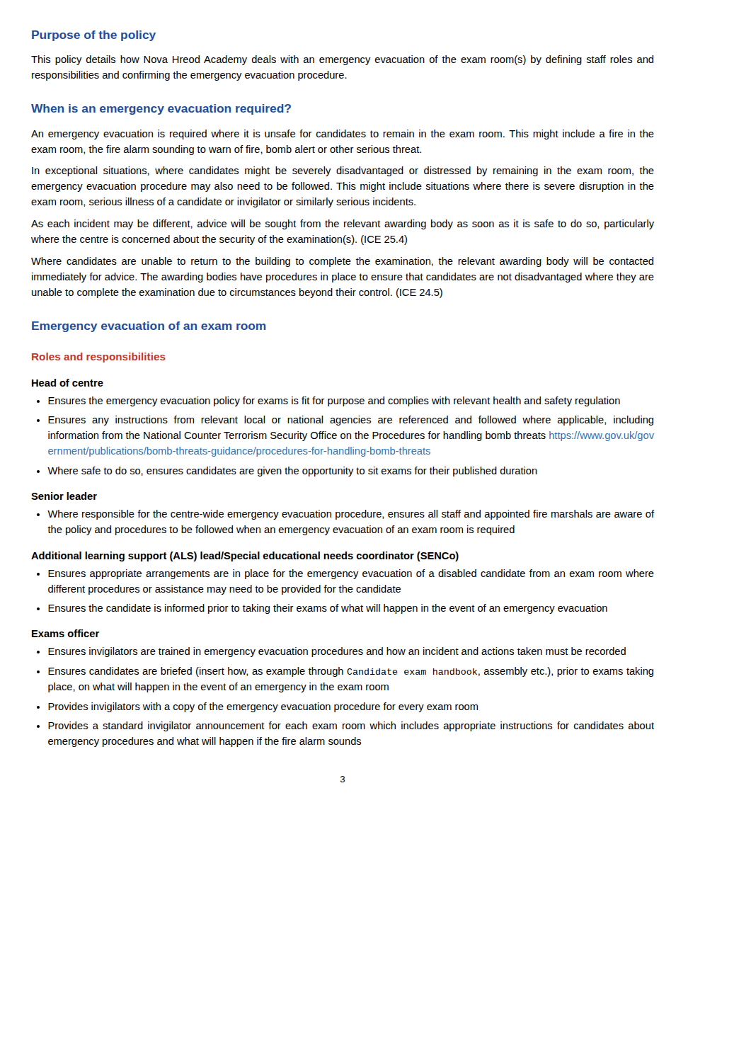Purpose of the policy
This policy details how Nova Hreod Academy deals with an emergency evacuation of the exam room(s) by defining staff roles and responsibilities and confirming the emergency evacuation procedure.
When is an emergency evacuation required?
An emergency evacuation is required where it is unsafe for candidates to remain in the exam room. This might include a fire in the exam room, the fire alarm sounding to warn of fire, bomb alert or other serious threat.
In exceptional situations, where candidates might be severely disadvantaged or distressed by remaining in the exam room, the emergency evacuation procedure may also need to be followed. This might include situations where there is severe disruption in the exam room, serious illness of a candidate or invigilator or similarly serious incidents.
As each incident may be different, advice will be sought from the relevant awarding body as soon as it is safe to do so, particularly where the centre is concerned about the security of the examination(s). (ICE 25.4)
Where candidates are unable to return to the building to complete the examination, the relevant awarding body will be contacted immediately for advice. The awarding bodies have procedures in place to ensure that candidates are not disadvantaged where they are unable to complete the examination due to circumstances beyond their control. (ICE 24.5)
Emergency evacuation of an exam room
Roles and responsibilities
Head of centre
Ensures the emergency evacuation policy for exams is fit for purpose and complies with relevant health and safety regulation
Ensures any instructions from relevant local or national agencies are referenced and followed where applicable, including information from the National Counter Terrorism Security Office on the Procedures for handling bomb threats https://www.gov.uk/government/publications/bomb-threats-guidance/procedures-for-handling-bomb-threats
Where safe to do so, ensures candidates are given the opportunity to sit exams for their published duration
Senior leader
Where responsible for the centre-wide emergency evacuation procedure, ensures all staff and appointed fire marshals are aware of the policy and procedures to be followed when an emergency evacuation of an exam room is required
Additional learning support (ALS) lead/Special educational needs coordinator (SENCo)
Ensures appropriate arrangements are in place for the emergency evacuation of a disabled candidate from an exam room where different procedures or assistance may need to be provided for the candidate
Ensures the candidate is informed prior to taking their exams of what will happen in the event of an emergency evacuation
Exams officer
Ensures invigilators are trained in emergency evacuation procedures and how an incident and actions taken must be recorded
Ensures candidates are briefed (insert how, as example through Candidate exam handbook, assembly etc.), prior to exams taking place, on what will happen in the event of an emergency in the exam room
Provides invigilators with a copy of the emergency evacuation procedure for every exam room
Provides a standard invigilator announcement for each exam room which includes appropriate instructions for candidates about emergency procedures and what will happen if the fire alarm sounds
3